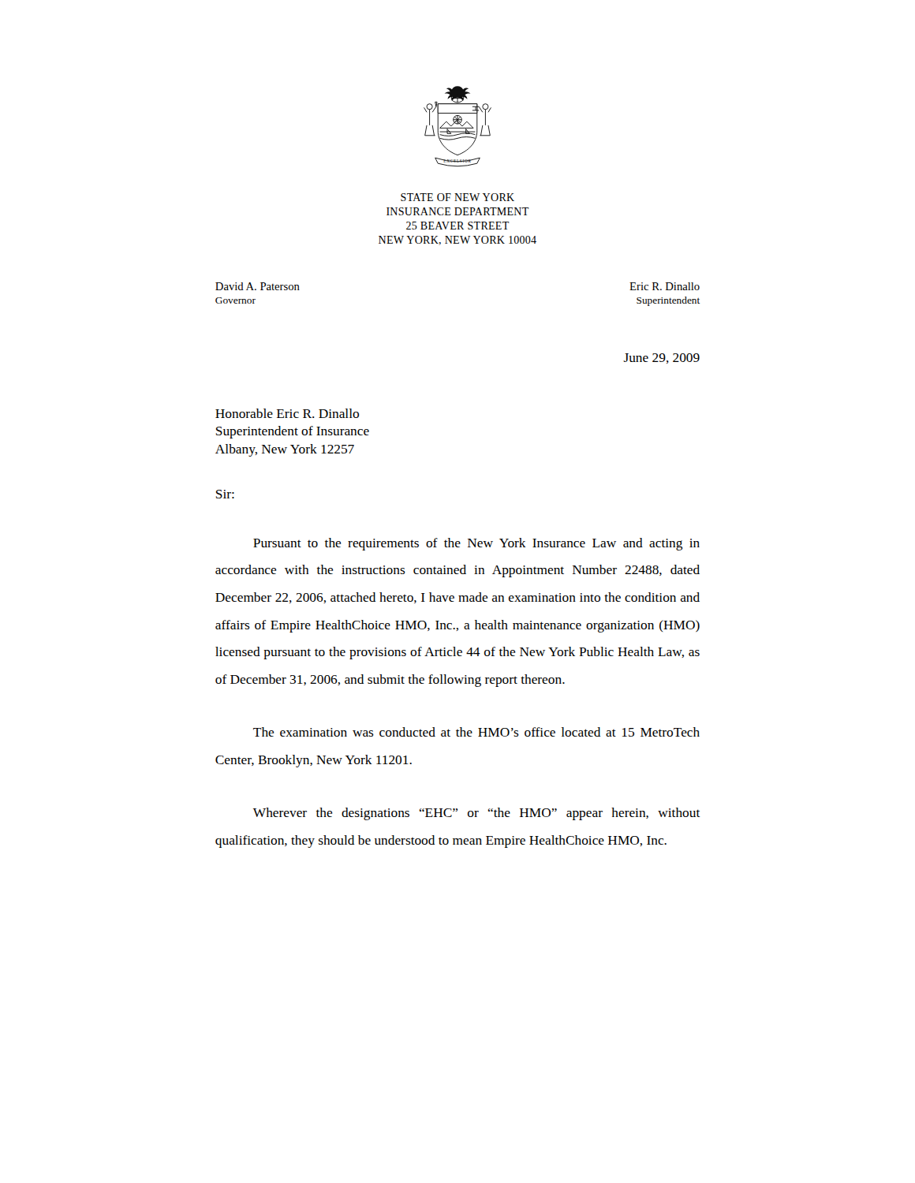EXCELSIOR
STATE OF NEW YORK
INSURANCE DEPARTMENT
25 BEAVER STREET
NEW YORK, NEW YORK 10004
David A. Paterson
Governor
Eric R. Dinallo
Superintendent
June 29, 2009
Honorable Eric R. Dinallo
Superintendent of Insurance
Albany, New York 12257
Sir:
Pursuant to the requirements of the New York Insurance Law and acting in accordance with the instructions contained in Appointment Number 22488, dated December 22, 2006, attached hereto, I have made an examination into the condition and affairs of Empire HealthChoice HMO, Inc., a health maintenance organization (HMO) licensed pursuant to the provisions of Article 44 of the New York Public Health Law, as of December 31, 2006, and submit the following report thereon.
The examination was conducted at the HMO’s office located at 15 MetroTech Center, Brooklyn, New York 11201.
Wherever the designations “EHC” or “the HMO” appear herein, without qualification, they should be understood to mean Empire HealthChoice HMO, Inc.